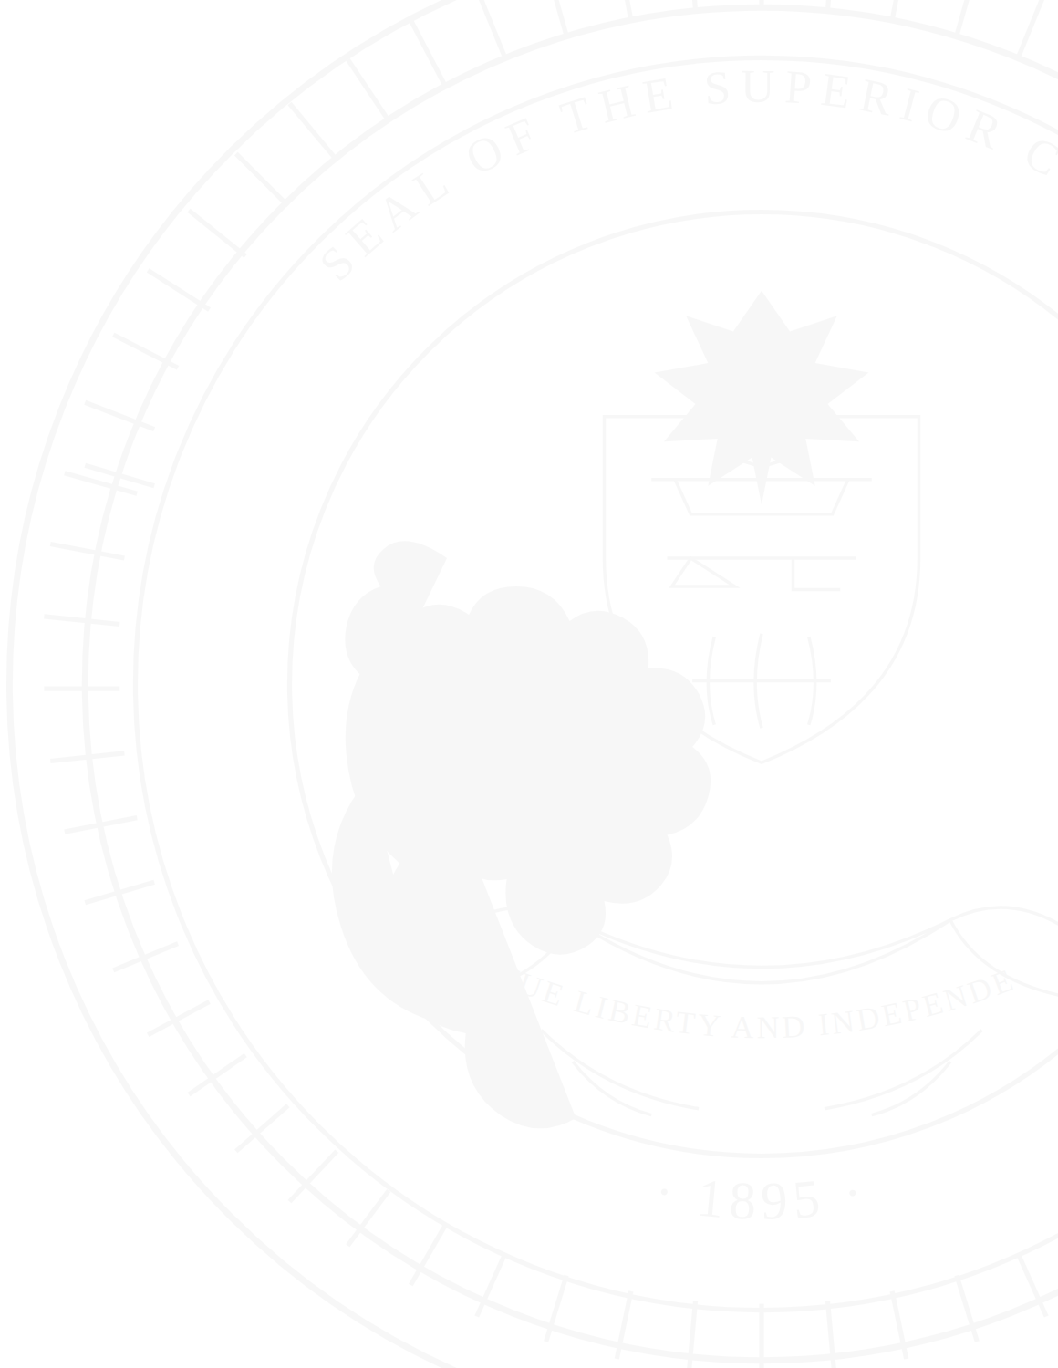SEAL OF THE SUPERIOR COURT · 1895 · VIRTUE LIBERTY AND INDEPENDENCE